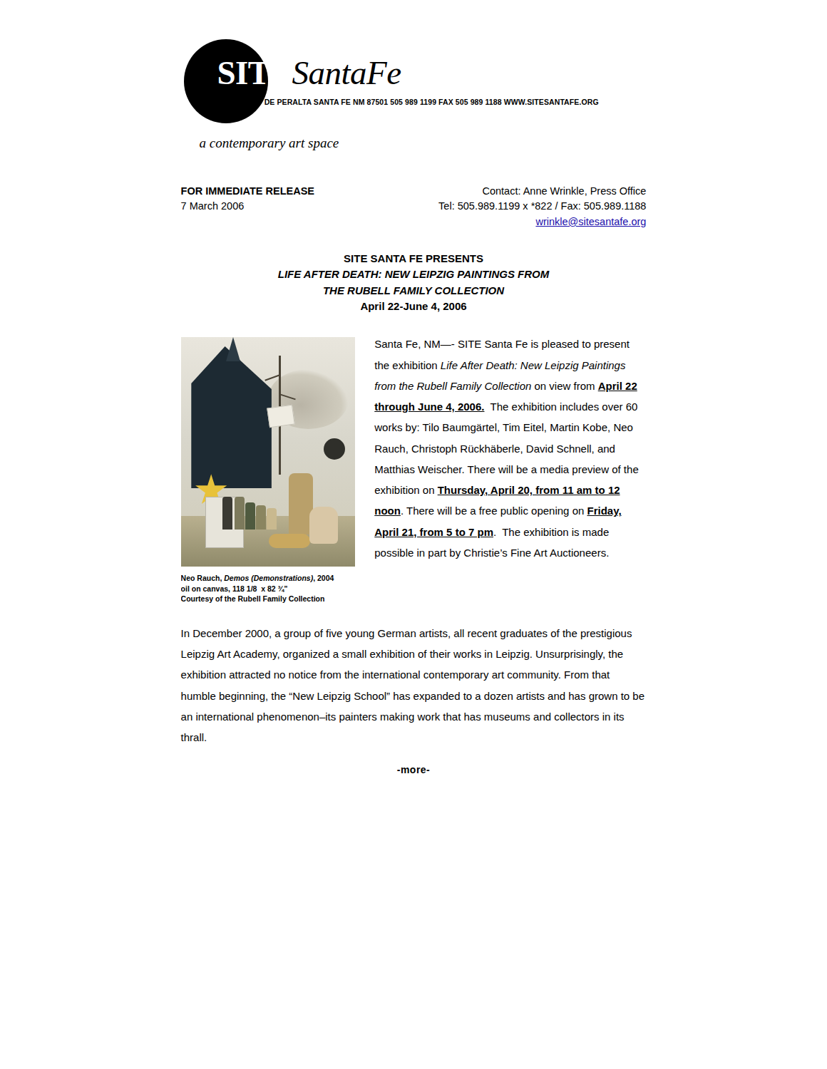SITE SantaFe
1606 PASEO DE PERALTA SANTA FE NM 87501 505 989 1199 FAX 505 989 1188 WWW.SITESANTAFE.ORG
a contemporary art space
FOR IMMEDIATE RELEASE
7 March 2006
Contact: Anne Wrinkle, Press Office
Tel: 505.989.1199 x *822 / Fax: 505.989.1188
wrinkle@sitesantafe.org
SITE SANTA FE PRESENTS
LIFE AFTER DEATH: NEW LEIPZIG PAINTINGS FROM
THE RUBELL FAMILY COLLECTION
April 22-June 4, 2006
Neo Rauch, Demos (Demonstrations), 2004
oil on canvas, 118 1/8 x 82 ¾”
Courtesy of the Rubell Family Collection
Santa Fe, NM—- SITE Santa Fe is pleased to present the exhibition Life After Death: New Leipzig Paintings from the Rubell Family Collection on view from April 22 through June 4, 2006. The exhibition includes over 60 works by: Tilo Baumgärtel, Tim Eitel, Martin Kobe, Neo Rauch, Christoph Rückhäberle, David Schnell, and Matthias Weischer. There will be a media preview of the exhibition on Thursday, April 20, from 11 am to 12 noon. There will be a free public opening on Friday, April 21, from 5 to 7 pm. The exhibition is made possible in part by Christie’s Fine Art Auctioneers.
In December 2000, a group of five young German artists, all recent graduates of the prestigious Leipzig Art Academy, organized a small exhibition of their works in Leipzig. Unsurprisingly, the exhibition attracted no notice from the international contemporary art community. From that humble beginning, the “New Leipzig School” has expanded to a dozen artists and has grown to be an international phenomenon–its painters making work that has museums and collectors in its thrall.
-more-